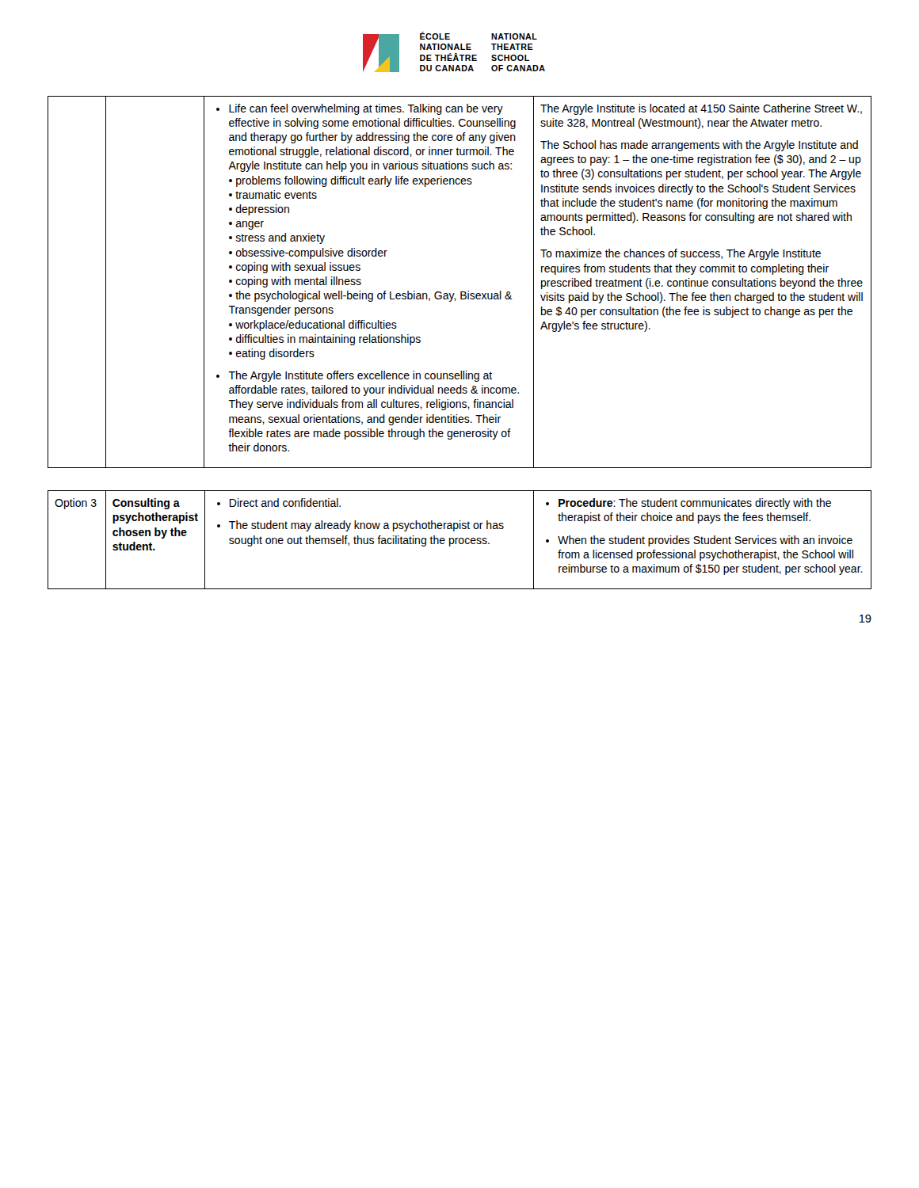ÉCOLE
NATIONALE
DE THÉÂTRE
DU CANADA NATIONAL
THEATRE
SCHOOL
OF CANADA
| | | Life can feel overwhelming at times. Talking can be very effective in solving some emotional difficulties. Counselling and therapy go further by addressing the core of any given emotional struggle, relational discord, or inner turmoil. The Argyle Institute can help you in various situations such as: • problems following difficult early life experiences • traumatic events • depression • anger • stress and anxiety • obsessive-compulsive disorder • coping with sexual issues • coping with mental illness • the psychological well-being of Lesbian, Gay, Bisexual & Transgender persons • workplace/educational difficulties • difficulties in maintaining relationships • eating disorders The Argyle Institute offers excellence in counselling at affordable rates, tailored to your individual needs & income. They serve individuals from all cultures, religions, financial means, sexual orientations, and gender identities. Their flexible rates are made possible through the generosity of their donors. | The Argyle Institute is located at 4150 Sainte Catherine Street W., suite 328, Montreal (Westmount), near the Atwater metro. The School has made arrangements with the Argyle Institute and agrees to pay: 1 – the one-time registration fee ($ 30), and 2 – up to three (3) consultations per student, per school year. The Argyle Institute sends invoices directly to the School's Student Services that include the student's name (for monitoring the maximum amounts permitted). Reasons for consulting are not shared with the School. To maximize the chances of success, The Argyle Institute requires from students that they commit to completing their prescribed treatment (i.e. continue consultations beyond the three visits paid by the School). The fee then charged to the student will be $ 40 per consultation (the fee is subject to change as per the Argyle's fee structure). |
| Option 3 | Consulting a psychotherapist chosen by the student. | Direct and confidential. The student may already know a psychotherapist or has sought one out themself, thus facilitating the process. | Procedure : The student communicates directly with the therapist of their choice and pays the fees themself. When the student provides Student Services with an invoice from a licensed professional psychotherapist, the School will reimburse to a maximum of $150 per student, per school year. |
19